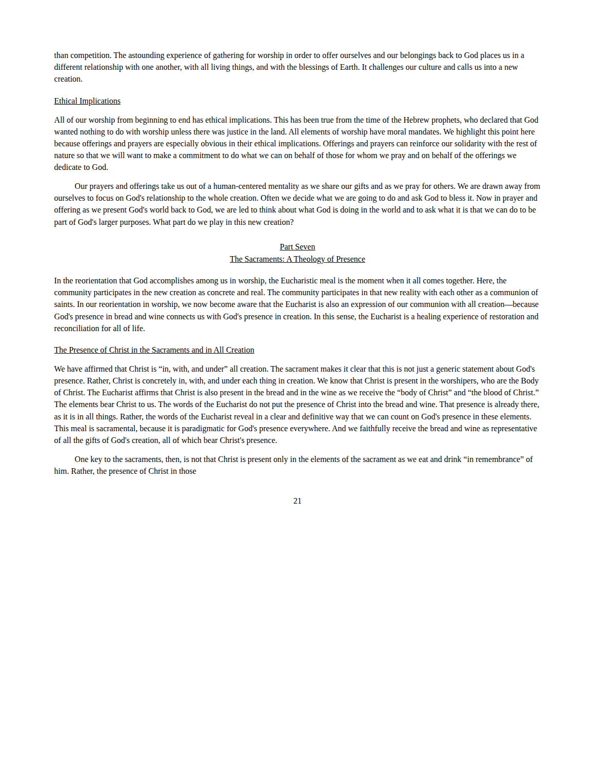than competition. The astounding experience of gathering for worship in order to offer ourselves and our belongings back to God places us in a different relationship with one another, with all living things, and with the blessings of Earth. It challenges our culture and calls us into a new creation.
Ethical Implications
All of our worship from beginning to end has ethical implications. This has been true from the time of the Hebrew prophets, who declared that God wanted nothing to do with worship unless there was justice in the land. All elements of worship have moral mandates. We highlight this point here because offerings and prayers are especially obvious in their ethical implications. Offerings and prayers can reinforce our solidarity with the rest of nature so that we will want to make a commitment to do what we can on behalf of those for whom we pray and on behalf of the offerings we dedicate to God.
Our prayers and offerings take us out of a human-centered mentality as we share our gifts and as we pray for others. We are drawn away from ourselves to focus on God's relationship to the whole creation. Often we decide what we are going to do and ask God to bless it. Now in prayer and offering as we present God's world back to God, we are led to think about what God is doing in the world and to ask what it is that we can do to be part of God's larger purposes. What part do we play in this new creation?
Part Seven
The Sacraments: A Theology of Presence
In the reorientation that God accomplishes among us in worship, the Eucharistic meal is the moment when it all comes together. Here, the community participates in the new creation as concrete and real. The community participates in that new reality with each other as a communion of saints. In our reorientation in worship, we now become aware that the Eucharist is also an expression of our communion with all creation—because God's presence in bread and wine connects us with God's presence in creation. In this sense, the Eucharist is a healing experience of restoration and reconciliation for all of life.
The Presence of Christ in the Sacraments and in All Creation
We have affirmed that Christ is “in, with, and under” all creation. The sacrament makes it clear that this is not just a generic statement about God's presence. Rather, Christ is concretely in, with, and under each thing in creation. We know that Christ is present in the worshipers, who are the Body of Christ. The Eucharist affirms that Christ is also present in the bread and in the wine as we receive the “body of Christ” and “the blood of Christ.” The elements bear Christ to us. The words of the Eucharist do not put the presence of Christ into the bread and wine. That presence is already there, as it is in all things. Rather, the words of the Eucharist reveal in a clear and definitive way that we can count on God's presence in these elements. This meal is sacramental, because it is paradigmatic for God's presence everywhere. And we faithfully receive the bread and wine as representative of all the gifts of God's creation, all of which bear Christ's presence.
One key to the sacraments, then, is not that Christ is present only in the elements of the sacrament as we eat and drink “in remembrance” of him. Rather, the presence of Christ in those
21